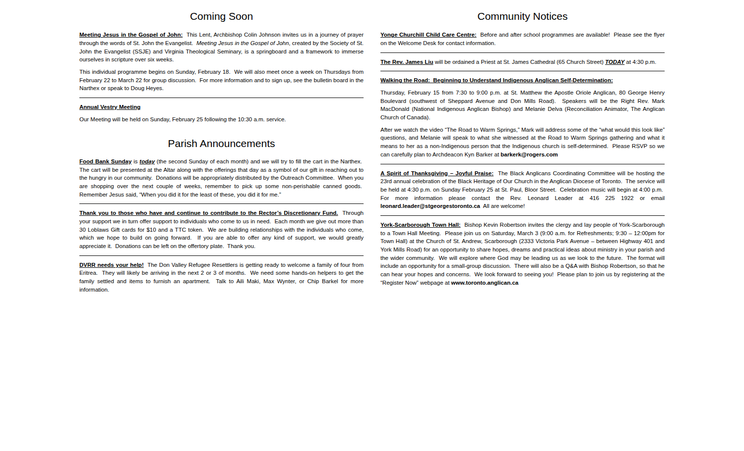Coming Soon
Meeting Jesus in the Gospel of John: This Lent, Archbishop Colin Johnson invites us in a journey of prayer through the words of St. John the Evangelist. Meeting Jesus in the Gospel of John, created by the Society of St. John the Evangelist (SSJE) and Virginia Theological Seminary, is a springboard and a framework to immerse ourselves in scripture over six weeks.
This individual programme begins on Sunday, February 18. We will also meet once a week on Thursdays from February 22 to March 22 for group discussion. For more information and to sign up, see the bulletin board in the Narthex or speak to Doug Heyes.
Annual Vestry Meeting
Our Meeting will be held on Sunday, February 25 following the 10:30 a.m. service.
Parish Announcements
Food Bank Sunday is today (the second Sunday of each month) and we will try to fill the cart in the Narthex. The cart will be presented at the Altar along with the offerings that day as a symbol of our gift in reaching out to the hungry in our community. Donations will be appropriately distributed by the Outreach Committee. When you are shopping over the next couple of weeks, remember to pick up some non-perishable canned goods. Remember Jesus said, “When you did it for the least of these, you did it for me.”
Thank you to those who have and continue to contribute to the Rector’s Discretionary Fund. Through your support we in turn offer support to individuals who come to us in need. Each month we give out more than 30 Loblaws Gift cards for $10 and a TTC token. We are building relationships with the individuals who come, which we hope to build on going forward. If you are able to offer any kind of support, we would greatly appreciate it. Donations can be left on the offertory plate. Thank you.
DVRR needs your help! The Don Valley Refugee Resettlers is getting ready to welcome a family of four from Eritrea. They will likely be arriving in the next 2 or 3 of months. We need some hands-on helpers to get the family settled and items to furnish an apartment. Talk to Aili Maki, Max Wynter, or Chip Barkel for more information.
Community Notices
Yonge Churchill Child Care Centre: Before and after school programmes are available! Please see the flyer on the Welcome Desk for contact information.
The Rev. James Liu will be ordained a Priest at St. James Cathedral (65 Church Street) TODAY at 4:30 p.m.
Walking the Road: Beginning to Understand Indigenous Anglican Self-Determination:
Thursday, February 15 from 7:30 to 9:00 p.m. at St. Matthew the Apostle Oriole Anglican, 80 George Henry Boulevard (southwest of Sheppard Avenue and Don Mills Road). Speakers will be the Right Rev. Mark MacDonald (National Indigenous Anglican Bishop) and Melanie Delva (Reconciliation Animator, The Anglican Church of Canada).
After we watch the video “The Road to Warm Springs,” Mark will address some of the “what would this look like” questions, and Melanie will speak to what she witnessed at the Road to Warm Springs gathering and what it means to her as a non-Indigenous person that the Indigenous church is self-determined. Please RSVP so we can carefully plan to Archdeacon Kyn Barker at barkerk@rogers.com
A Spirit of Thanksgiving – Joyful Praise: The Black Anglicans Coordinating Committee will be hosting the 23rd annual celebration of the Black Heritage of Our Church in the Anglican Diocese of Toronto. The service will be held at 4:30 p.m. on Sunday February 25 at St. Paul, Bloor Street. Celebration music will begin at 4:00 p.m. For more information please contact the Rev. Leonard Leader at 416 225 1922 or email leonard.leader@stgeorgestoronto.ca All are welcome!
York-Scarborough Town Hall: Bishop Kevin Robertson invites the clergy and lay people of York-Scarborough to a Town Hall Meeting. Please join us on Saturday, March 3 (9:00 a.m. for Refreshments; 9:30 – 12:00pm for Town Hall) at the Church of St. Andrew, Scarborough (2333 Victoria Park Avenue – between Highway 401 and York Mills Road) for an opportunity to share hopes, dreams and practical ideas about ministry in your parish and the wider community. We will explore where God may be leading us as we look to the future. The format will include an opportunity for a small-group discussion. There will also be a Q&A with Bishop Robertson, so that he can hear your hopes and concerns. We look forward to seeing you! Please plan to join us by registering at the “Register Now” webpage at www.toronto.anglican.ca